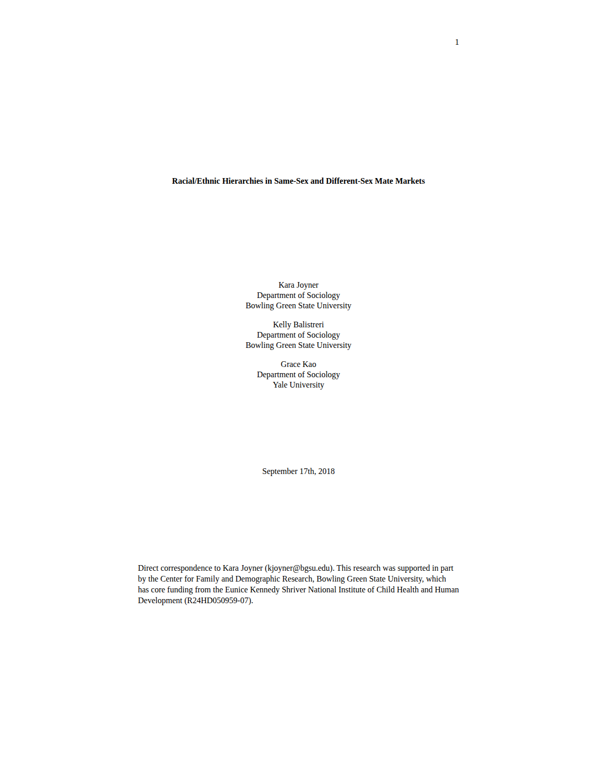1
Racial/Ethnic Hierarchies in Same-Sex and Different-Sex Mate Markets
Kara Joyner
Department of Sociology
Bowling Green State University
Kelly Balistreri
Department of Sociology
Bowling Green State University
Grace Kao
Department of Sociology
Yale University
September 17th, 2018
Direct correspondence to Kara Joyner (kjoyner@bgsu.edu). This research was supported in part by the Center for Family and Demographic Research, Bowling Green State University, which has core funding from the Eunice Kennedy Shriver National Institute of Child Health and Human Development (R24HD050959-07).